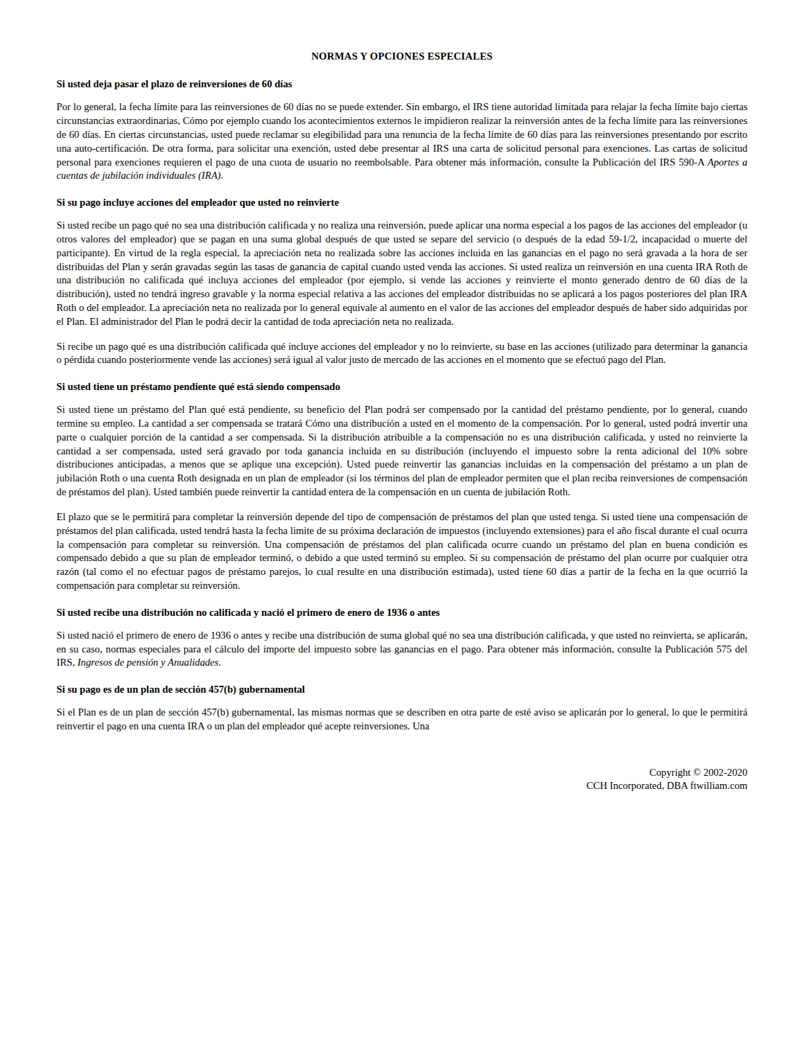NORMAS Y OPCIONES ESPECIALES
Si usted deja pasar el plazo de reinversiones de 60 días
Por lo general, la fecha límite para las reinversiones de 60 días no se puede extender. Sin embargo, el IRS tiene autoridad limitada para relajar la fecha límite bajo ciertas circunstancias extraordinarias, Cómo por ejemplo cuando los acontecimientos externos le impidieron realizar la reinversión antes de la fecha límite para las reinversiones de 60 días. En ciertas circunstancias, usted puede reclamar su elegibilidad para una renuncia de la fecha límite de 60 días para las reinversiones presentando por escrito una auto-certificación. De otra forma, para solicitar una exención, usted debe presentar al IRS una carta de solicitud personal para exenciones. Las cartas de solicitud personal para exenciones requieren el pago de una cuota de usuario no reembolsable. Para obtener más información, consulte la Publicación del IRS 590-A Aportes a cuentas de jubilación individuales (IRA).
Si su pago incluye acciones del empleador que usted no reinvierte
Si usted recibe un pago qué no sea una distribución calificada y no realiza una reinversión, puede aplicar una norma especial a los pagos de las acciones del empleador (u otros valores del empleador) que se pagan en una suma global después de que usted se separe del servicio (o después de la edad 59-1/2, incapacidad o muerte del participante). En virtud de la regla especial, la apreciación neta no realizada sobre las acciones incluida en las ganancias en el pago no será gravada a la hora de ser distribuidas del Plan y serán gravadas según las tasas de ganancia de capital cuando usted venda las acciones. Si usted realiza un reinversión en una cuenta IRA Roth de una distribución no calificada qué incluya acciones del empleador (por ejemplo, si vende las acciones y reinvierte el monto generado dentro de 60 días de la distribución), usted no tendrá ingreso gravable y la norma especial relativa a las acciones del empleador distribuidas no se aplicará a los pagos posteriores del plan IRA Roth o del empleador. La apreciación neta no realizada por lo general equivale al aumento en el valor de las acciones del empleador después de haber sido adquiridas por el Plan. El administrador del Plan le podrá decir la cantidad de toda apreciación neta no realizada.
Si recibe un pago qué es una distribución calificada qué incluye acciones del empleador y no lo reinvierte, su base en las acciones (utilizado para determinar la ganancia o pérdida cuando posteriormente vende las acciones) será igual al valor justo de mercado de las acciones en el momento que se efectuó pago del Plan.
Si usted tiene un préstamo pendiente qué está siendo compensado
Si usted tiene un préstamo del Plan qué está pendiente, su beneficio del Plan podrá ser compensado por la cantidad del préstamo pendiente, por lo general, cuando termine su empleo. La cantidad a ser compensada se tratará Cómo una distribución a usted en el momento de la compensación. Por lo general, usted podrá invertir una parte o cualquier porción de la cantidad a ser compensada. Si la distribución atribuible a la compensación no es una distribución calificada, y usted no reinvierte la cantidad a ser compensada, usted será gravado por toda ganancia incluida en su distribución (incluyendo el impuesto sobre la renta adicional del 10% sobre distribuciones anticipadas, a menos que se aplique una excepción). Usted puede reinvertir las ganancias incluidas en la compensación del préstamo a un plan de jubilación Roth o una cuenta Roth designada en un plan de empleador (si los términos del plan de empleador permiten que el plan reciba reinversiones de compensación de préstamos del plan). Usted también puede reinvertir la cantidad entera de la compensación en un cuenta de jubilación Roth.
El plazo que se le permitirá para completar la reinversión depende del tipo de compensación de préstamos del plan que usted tenga. Si usted tiene una compensación de préstamos del plan calificada, usted tendrá hasta la fecha limite de su próxima declaración de impuestos (incluyendo extensiones) para el año fiscal durante el cual ocurra la compensación para completar su reinversión. Una compensación de préstamos del plan calificada ocurre cuando un préstamo del plan en buena condición es compensado debido a que su plan de empleador terminó, o debido a que usted terminó su empleo. Si su compensación de préstamo del plan ocurre por cualquier otra razón (tal como el no efectuar pagos de préstamo parejos, lo cual resulte en una distribución estimada), usted tiene 60 días a partir de la fecha en la que ocurrió la compensación para completar su reinversión.
Si usted recibe una distribución no calificada y nació el primero de enero de 1936 o antes
Si usted nació el primero de enero de 1936 o antes y recibe una distribución de suma global qué no sea una distribución calificada, y que usted no reinvierta, se aplicarán, en su caso, normas especiales para el cálculo del importe del impuesto sobre las ganancias en el pago. Para obtener más información, consulte la Publicación 575 del IRS, Ingresos de pensión y Anualidades.
Si su pago es de un plan de sección 457(b) gubernamental
Si el Plan es de un plan de sección 457(b) gubernamental, las mismas normas que se describen en otra parte de esté aviso se aplicarán por lo general, lo que le permitirá reinvertir el pago en una cuenta IRA o un plan del empleador qué acepte reinversiones. Una
Copyright © 2002-2020
CCH Incorporated, DBA ftwilliam.com